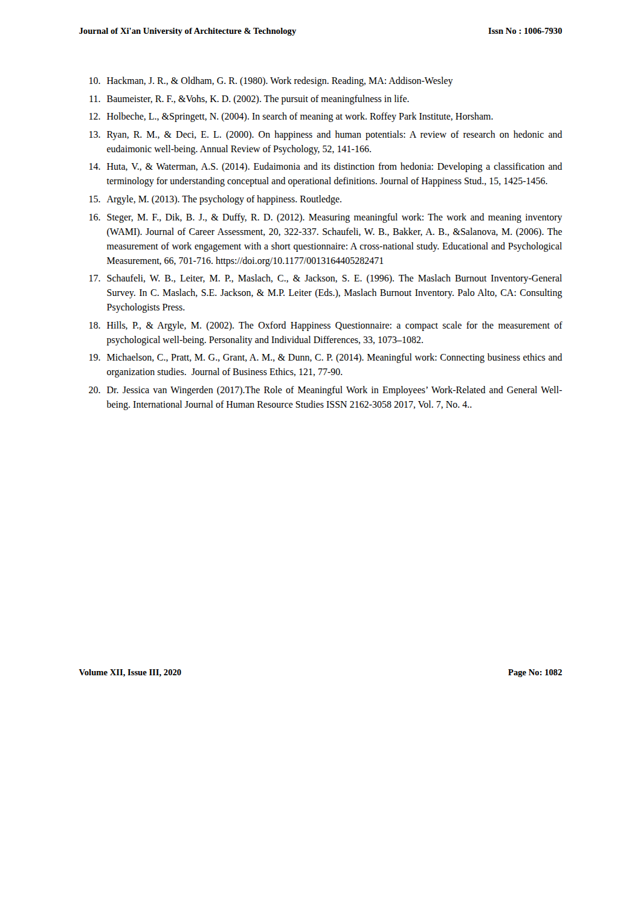Journal of Xi'an University of Architecture & Technology Issn No : 1006-7930
Hackman, J. R., & Oldham, G. R. (1980). Work redesign. Reading, MA: Addison-Wesley
Baumeister, R. F., &Vohs, K. D. (2002). The pursuit of meaningfulness in life.
Holbeche, L., &Springett, N. (2004). In search of meaning at work. Roffey Park Institute, Horsham.
Ryan, R. M., & Deci, E. L. (2000). On happiness and human potentials: A review of research on hedonic and eudaimonic well-being. Annual Review of Psychology, 52, 141-166.
Huta, V., & Waterman, A.S. (2014). Eudaimonia and its distinction from hedonia: Developing a classification and terminology for understanding conceptual and operational definitions. Journal of Happiness Stud., 15, 1425-1456.
Argyle, M. (2013). The psychology of happiness. Routledge.
Steger, M. F., Dik, B. J., & Duffy, R. D. (2012). Measuring meaningful work: The work and meaning inventory (WAMI). Journal of Career Assessment, 20, 322-337. Schaufeli, W. B., Bakker, A. B., &Salanova, M. (2006). The measurement of work engagement with a short questionnaire: A cross-national study. Educational and Psychological Measurement, 66, 701-716. https://doi.org/10.1177/0013164405282471
Schaufeli, W. B., Leiter, M. P., Maslach, C., & Jackson, S. E. (1996). The Maslach Burnout Inventory-General Survey. In C. Maslach, S.E. Jackson, & M.P. Leiter (Eds.), Maslach Burnout Inventory. Palo Alto, CA: Consulting Psychologists Press.
Hills, P., & Argyle, M. (2002). The Oxford Happiness Questionnaire: a compact scale for the measurement of psychological well-being. Personality and Individual Differences, 33, 1073–1082.
Michaelson, C., Pratt, M. G., Grant, A. M., & Dunn, C. P. (2014). Meaningful work: Connecting business ethics and organization studies. Journal of Business Ethics, 121, 77-90.
Dr. Jessica van Wingerden (2017).The Role of Meaningful Work in Employees’ Work-Related and General Well-being. International Journal of Human Resource Studies ISSN 2162-3058 2017, Vol. 7, No. 4..
Volume XII, Issue III, 2020 Page No: 1082